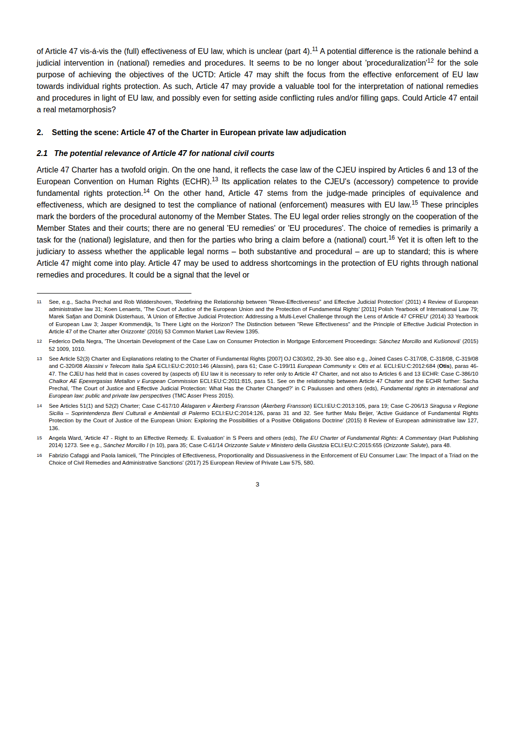of Article 47 vis-á-vis the (full) effectiveness of EU law, which is unclear (part 4).11 A potential difference is the rationale behind a judicial intervention in (national) remedies and procedures. It seems to be no longer about 'proceduralization'12 for the sole purpose of achieving the objectives of the UCTD: Article 47 may shift the focus from the effective enforcement of EU law towards individual rights protection. As such, Article 47 may provide a valuable tool for the interpretation of national remedies and procedures in light of EU law, and possibly even for setting aside conflicting rules and/or filling gaps. Could Article 47 entail a real metamorphosis?
2. Setting the scene: Article 47 of the Charter in European private law adjudication
2.1 The potential relevance of Article 47 for national civil courts
Article 47 Charter has a twofold origin. On the one hand, it reflects the case law of the CJEU inspired by Articles 6 and 13 of the European Convention on Human Rights (ECHR).13 Its application relates to the CJEU's (accessory) competence to provide fundamental rights protection.14 On the other hand, Article 47 stems from the judge-made principles of equivalence and effectiveness, which are designed to test the compliance of national (enforcement) measures with EU law.15 These principles mark the borders of the procedural autonomy of the Member States. The EU legal order relies strongly on the cooperation of the Member States and their courts; there are no general 'EU remedies' or 'EU procedures'. The choice of remedies is primarily a task for the (national) legislature, and then for the parties who bring a claim before a (national) court.16 Yet it is often left to the judiciary to assess whether the applicable legal norms – both substantive and procedural – are up to standard; this is where Article 47 might come into play. Article 47 may be used to address shortcomings in the protection of EU rights through national remedies and procedures. It could be a signal that the level or
11 See, e.g., Sacha Prechal and Rob Widdershoven, 'Redefining the Relationship between "Rewe-Effectiveness" and Effective Judicial Protection' (2011) 4 Review of European administrative law 31; Koen Lenaerts, 'The Court of Justice of the European Union and the Protection of Fundamental Rights' [2011] Polish Yearbook of International Law 79; Marek Safjan and Dominik Düsterhaus, 'A Union of Effective Judicial Protection: Addressing a Multi-Level Challenge through the Lens of Article 47 CFREU' (2014) 33 Yearbook of European Law 3; Jasper Krommendijk, 'Is There Light on the Horizon? The Distinction between "Rewe Effectiveness" and the Principle of Effective Judicial Protection in Article 47 of the Charter after Orizzonte' (2016) 53 Common Market Law Review 1395.
12 Federico Della Negra, 'The Uncertain Development of the Case Law on Consumer Protection in Mortgage Enforcement Proceedings: Sánchez Morcillo and Kušionová' (2015) 52 1009, 1010.
13 See Article 52(3) Charter and Explanations relating to the Charter of Fundamental Rights [2007] OJ C303/02, 29-30. See also e.g., Joined Cases C-317/08, C-318/08, C-319/08 and C-320/08 Alassini v Telecom Italia SpA ECLI:EU:C:2010:146 (Alassini), para 61; Case C-199/11 European Community v. Otis et al. ECLI:EU:C:2012:684 (Otis), paras 46-47. The CJEU has held that in cases covered by (aspects of) EU law it is necessary to refer only to Article 47 Charter, and not also to Articles 6 and 13 ECHR: Case C-386/10 Chalkor AE Epexergasias Metallon v European Commission ECLI:EU:C:2011:815, para 51. See on the relationship between Article 47 Charter and the ECHR further: Sacha Prechal, 'The Court of Justice and Effective Judicial Protection: What Has the Charter Changed?' in C Paulussen and others (eds), Fundamental rights in international and European law: public and private law perspectives (TMC Asser Press 2015).
14 See Articles 51(1) and 52(2) Charter; Case C-617/10 Åklagaren v Åkerberg Fransson (Åkerberg Fransson) ECLI:EU:C:2013:105, para 19; Case C-206/13 Siragusa v Regione Sicilia – Soprintendenza Beni Culturali e Ambientali di Palermo ECLI:EU:C:2014:126, paras 31 and 32. See further Malu Beijer, 'Active Guidance of Fundamental Rights Protection by the Court of Justice of the European Union: Exploring the Possibilities of a Positive Obligations Doctrine' (2015) 8 Review of European administrative law 127, 136.
15 Angela Ward, 'Article 47 - Right to an Effective Remedy. E. Evaluation' in S Peers and others (eds), The EU Charter of Fundamental Rights: A Commentary (Hart Publishing 2014) 1273. See e.g., Sánchez Morcillo I (n 10), para 35; Case C-61/14 Orizzonte Salute v Ministero della Giustizia ECLI:EU:C:2015:655 (Orizzonte Salute), para 48.
16 Fabrizio Cafaggi and Paola Iamiceli, 'The Principles of Effectiveness, Proportionality and Dissuasiveness in the Enforcement of EU Consumer Law: The Impact of a Triad on the Choice of Civil Remedies and Administrative Sanctions' (2017) 25 European Review of Private Law 575, 580.
3